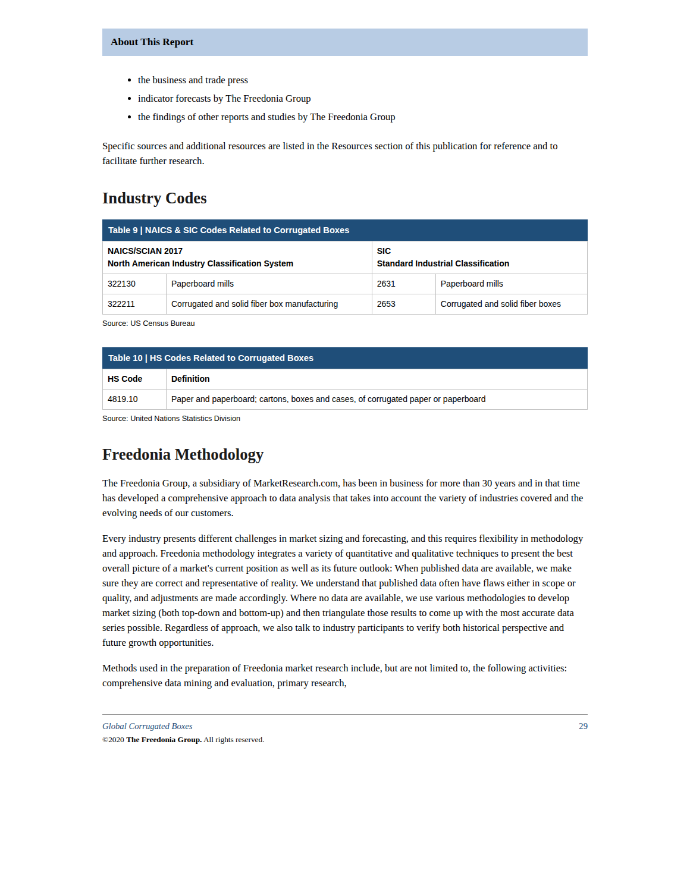About This Report
the business and trade press
indicator forecasts by The Freedonia Group
the findings of other reports and studies by The Freedonia Group
Specific sources and additional resources are listed in the Resources section of this publication for reference and to facilitate further research.
Industry Codes
Table 9 | NAICS & SIC Codes Related to Corrugated Boxes
| NAICS/SCIAN 2017 North American Industry Classification System | SIC Standard Industrial Classification |
| --- | --- |
| 322130 | Paperboard mills | 2631 | Paperboard mills |
| 322211 | Corrugated and solid fiber box manufacturing | 2653 | Corrugated and solid fiber boxes |
Source: US Census Bureau
Table 10 | HS Codes Related to Corrugated Boxes
| HS Code | Definition |
| --- | --- |
| 4819.10 | Paper and paperboard; cartons, boxes and cases, of corrugated paper or paperboard |
Source: United Nations Statistics Division
Freedonia Methodology
The Freedonia Group, a subsidiary of MarketResearch.com, has been in business for more than 30 years and in that time has developed a comprehensive approach to data analysis that takes into account the variety of industries covered and the evolving needs of our customers.
Every industry presents different challenges in market sizing and forecasting, and this requires flexibility in methodology and approach. Freedonia methodology integrates a variety of quantitative and qualitative techniques to present the best overall picture of a market's current position as well as its future outlook: When published data are available, we make sure they are correct and representative of reality. We understand that published data often have flaws either in scope or quality, and adjustments are made accordingly. Where no data are available, we use various methodologies to develop market sizing (both top-down and bottom-up) and then triangulate those results to come up with the most accurate data series possible. Regardless of approach, we also talk to industry participants to verify both historical perspective and future growth opportunities.
Methods used in the preparation of Freedonia market research include, but are not limited to, the following activities: comprehensive data mining and evaluation, primary research,
Global Corrugated Boxes
©2020 The Freedonia Group. All rights reserved.
29